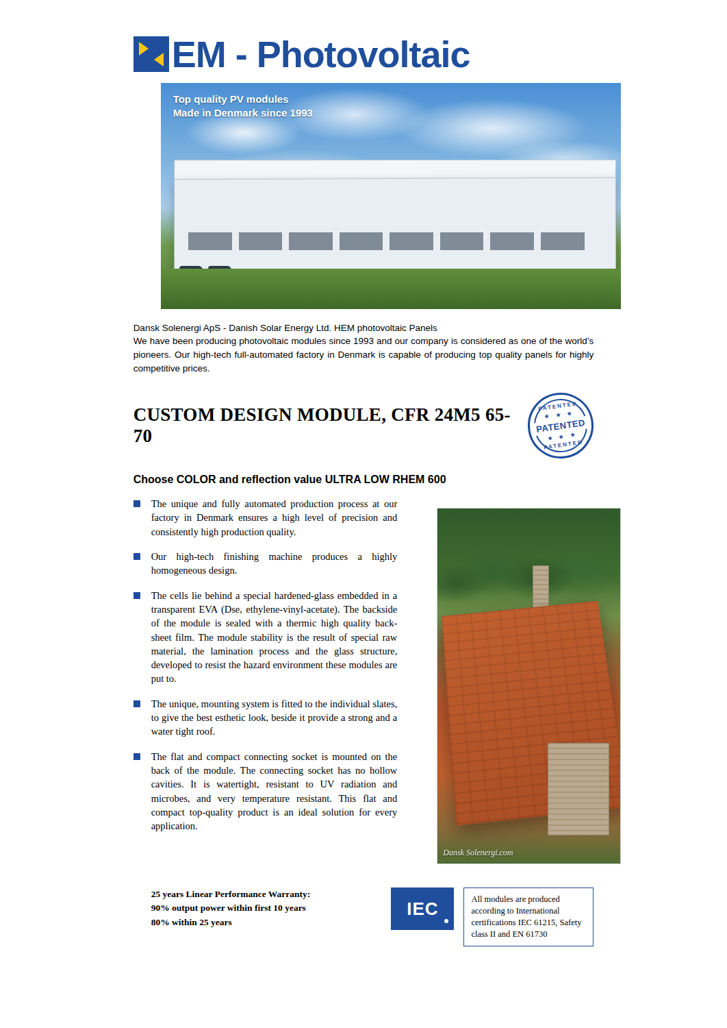EM - Photovoltaic
Top quality PV modules
Made in Denmark since 1993
Dansk Solenergi ApS - Danish Solar Energy Ltd. HEM photovoltaic Panels We have been producing photovoltaic modules since 1993 and our company is considered as one of the world’s pioneers. Our high-tech full-automated factory in Denmark is capable of producing top quality panels for highly competitive prices.
CUSTOM DESIGN MODULE, CFR 24M5 65-70
PATENTED ★ ★ ★ PATENTED ★ ★ ★ PATENTED
Choose COLOR and reflection value ULTRA LOW RHEM 600
The unique and fully automated production process at our factory in Denmark ensures a high level of precision and consistently high production quality.
Our high-tech finishing machine produces a highly homogeneous design.
The cells lie behind a special hardened-glass embedded in a transparent EVA (Dse, ethylene-vinyl-acetate). The backside of the module is sealed with a thermic high quality back-sheet film. The module stability is the result of special raw material, the lamination process and the glass structure, developed to resist the hazard environment these modules are put to.
The unique, mounting system is fitted to the individual slates, to give the best esthetic look, beside it provide a strong and a water tight roof.
The flat and compact connecting socket is mounted on the back of the module. The connecting socket has no hollow cavities. It is watertight, resistant to UV radiation and microbes, and very temperature resistant. This flat and compact top-quality product is an ideal solution for every application.
Dansk Solenergi.com
25 years Linear Performance Warranty:
90% output power within first 10 years
80% within 25 years
IEC
All modules are produced according to International certifications IEC 61215, Safety class II and EN 61730